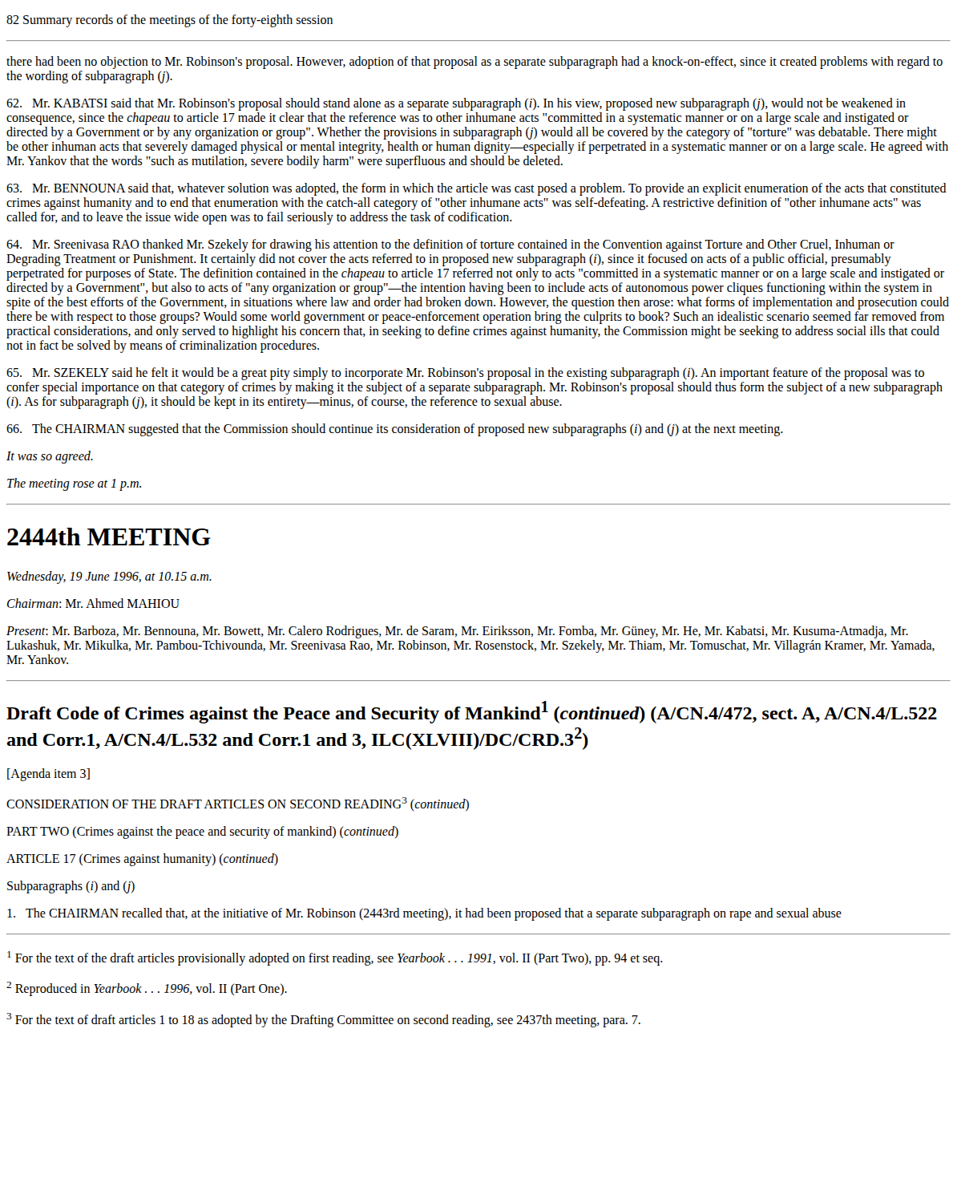82 Summary records of the meetings of the forty-eighth session
there had been no objection to Mr. Robinson's proposal. However, adoption of that proposal as a separate subparagraph had a knock-on-effect, since it created problems with regard to the wording of subparagraph (j).
62. Mr. KABATSI said that Mr. Robinson's proposal should stand alone as a separate subparagraph (i). In his view, proposed new subparagraph (j), would not be weakened in consequence, since the chapeau to article 17 made it clear that the reference was to other inhumane acts "committed in a systematic manner or on a large scale and instigated or directed by a Government or by any organization or group". Whether the provisions in subparagraph (j) would all be covered by the category of "torture" was debatable. There might be other inhuman acts that severely damaged physical or mental integrity, health or human dignity—especially if perpetrated in a systematic manner or on a large scale. He agreed with Mr. Yankov that the words "such as mutilation, severe bodily harm" were superfluous and should be deleted.
63. Mr. BENNOUNA said that, whatever solution was adopted, the form in which the article was cast posed a problem. To provide an explicit enumeration of the acts that constituted crimes against humanity and to end that enumeration with the catch-all category of "other inhumane acts" was self-defeating. A restrictive definition of "other inhumane acts" was called for, and to leave the issue wide open was to fail seriously to address the task of codification.
64. Mr. Sreenivasa RAO thanked Mr. Szekely for drawing his attention to the definition of torture contained in the Convention against Torture and Other Cruel, Inhuman or Degrading Treatment or Punishment. It certainly did not cover the acts referred to in proposed new subparagraph (i), since it focused on acts of a public official, presumably perpetrated for purposes of State. The definition contained in the chapeau to article 17 referred not only to acts "committed in a systematic manner or on a large scale and instigated or directed by a Government", but also to acts of "any organization or group"—the intention having been to include acts of autonomous power cliques functioning within the system in spite of the best efforts of the Government, in situations where law and order had broken down. However, the question then arose: what forms of implementation and prosecution could there be with respect to those groups? Would some world government or peace-enforcement operation bring the culprits to book? Such an idealistic scenario seemed far removed from practical considerations, and only served to highlight his concern that, in seeking to define crimes against humanity, the Commission might be seeking to address social ills that could not in fact be solved by means of criminalization procedures.
65. Mr. SZEKELY said he felt it would be a great pity simply to incorporate Mr. Robinson's proposal in the existing subparagraph (i). An important feature of the proposal was to confer special importance on that category of crimes by making it the subject of a separate subparagraph. Mr. Robinson's proposal should thus form the subject of a new subparagraph (i). As for subparagraph (j), it should be kept in its entirety—minus, of course, the reference to sexual abuse.
66. The CHAIRMAN suggested that the Commission should continue its consideration of proposed new subparagraphs (i) and (j) at the next meeting.
It was so agreed.
The meeting rose at 1 p.m.
2444th MEETING
Wednesday, 19 June 1996, at 10.15 a.m.
Chairman: Mr. Ahmed MAHIOU
Present: Mr. Barboza, Mr. Bennouna, Mr. Bowett, Mr. Calero Rodrigues, Mr. de Saram, Mr. Eiriksson, Mr. Fomba, Mr. Güney, Mr. He, Mr. Kabatsi, Mr. Kusuma-Atmadja, Mr. Lukashuk, Mr. Mikulka, Mr. Pambou-Tchivounda, Mr. Sreenivasa Rao, Mr. Robinson, Mr. Rosenstock, Mr. Szekely, Mr. Thiam, Mr. Tomuschat, Mr. Villagrán Kramer, Mr. Yamada, Mr. Yankov.
Draft Code of Crimes against the Peace and Security of Mankind1 (continued) (A/CN.4/472, sect. A, A/CN.4/L.522 and Corr.1, A/CN.4/L.532 and Corr.1 and 3, ILC(XLVIII)/DC/CRD.32)
[Agenda item 3]
CONSIDERATION OF THE DRAFT ARTICLES ON SECOND READING3 (continued)
PART TWO (Crimes against the peace and security of mankind) (continued)
ARTICLE 17 (Crimes against humanity) (continued)
Subparagraphs (i) and (j)
1. The CHAIRMAN recalled that, at the initiative of Mr. Robinson (2443rd meeting), it had been proposed that a separate subparagraph on rape and sexual abuse
1 For the text of the draft articles provisionally adopted on first reading, see Yearbook . . . 1991, vol. II (Part Two), pp. 94 et seq.
2 Reproduced in Yearbook . . . 1996, vol. II (Part One).
3 For the text of draft articles 1 to 18 as adopted by the Drafting Committee on second reading, see 2437th meeting, para. 7.